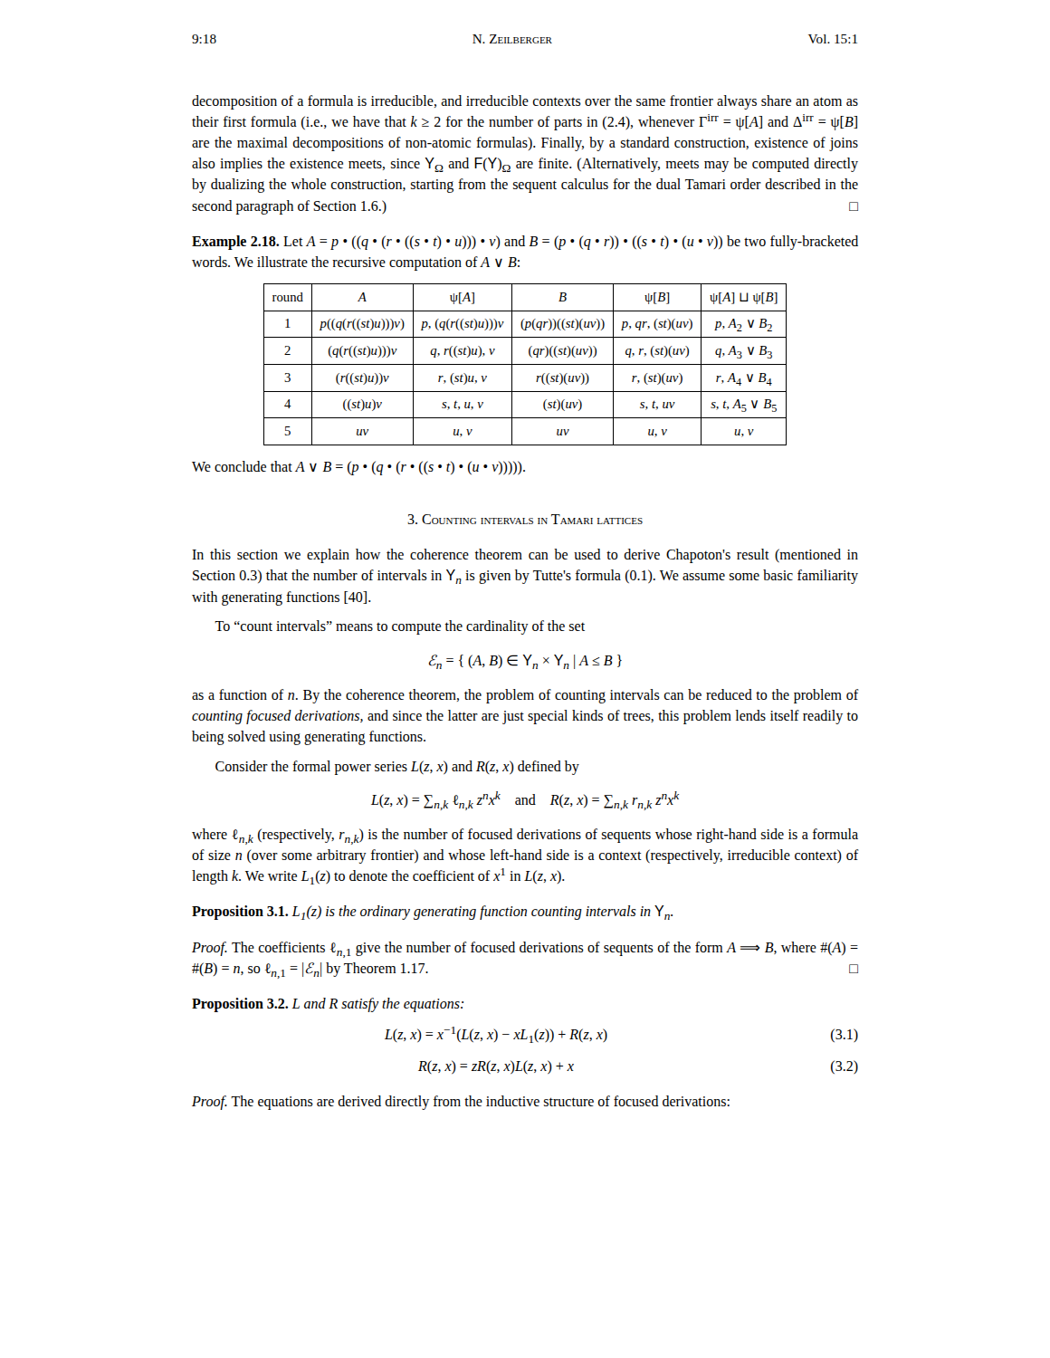9:18 N. Zeilberger Vol. 15:1
decomposition of a formula is irreducible, and irreducible contexts over the same frontier always share an atom as their first formula (i.e., we have that k ≥ 2 for the number of parts in (2.4), whenever Γirr = ψ[A] and Δirr = ψ[B] are the maximal decompositions of non-atomic formulas). Finally, by a standard construction, existence of joins also implies the existence meets, since YΩ and F(Y)Ω are finite. (Alternatively, meets may be computed directly by dualizing the whole construction, starting from the sequent calculus for the dual Tamari order described in the second paragraph of Section 1.6.) □
Example 2.18. Let A = p • ((q • (r • ((s • t) • u))) • v) and B = (p • (q • r)) • ((s • t) • (u • v)) be two fully-bracketed words. We illustrate the recursive computation of A ∨ B:
| round | A | ψ[ A ] | B | ψ[ B ] | ψ[ A ] ⊔ ψ[ B ] |
| --- | --- | --- | --- | --- | --- |
| 1 | p (( q ( r (( st ) u ))) v ) | p , ( q ( r (( st ) u ))) v | ( p ( qr ))(( st )( uv )) | p , qr , ( st )( uv ) | p , A 2 ∨ B 2 |
| 2 | ( q ( r (( st ) u ))) v | q , r (( st ) u ), v | ( qr )(( st )( uv )) | q , r , ( st )( uv ) | q , A 3 ∨ B 3 |
| 3 | ( r (( st ) u )) v | r , ( st ) u , v | r (( st )( uv )) | r , ( st )( uv ) | r , A 4 ∨ B 4 |
| 4 | (( st ) u ) v | s , t , u , v | ( st )( uv ) | s , t , uv | s , t , A 5 ∨ B 5 |
| 5 | uv | u , v | uv | u , v | u , v |
We conclude that A ∨ B = (p • (q • (r • ((s • t) • (u • v))))).
3. Counting intervals in Tamari lattices
In this section we explain how the coherence theorem can be used to derive Chapoton's result (mentioned in Section 0.3) that the number of intervals in Yn is given by Tutte's formula (0.1). We assume some basic familiarity with generating functions [40].
To “count intervals” means to compute the cardinality of the set
ℰn = { (A, B) ∈ Yn × Yn | A ≤ B }
as a function of n. By the coherence theorem, the problem of counting intervals can be reduced to the problem of counting focused derivations, and since the latter are just special kinds of trees, this problem lends itself readily to being solved using generating functions.
Consider the formal power series L(z, x) and R(z, x) defined by
L(z, x) = ∑n,k ℓn,k znxk and R(z, x) = ∑n,k rn,k znxk
where ℓn,k (respectively, rn,k) is the number of focused derivations of sequents whose right-hand side is a formula of size n (over some arbitrary frontier) and whose left-hand side is a context (respectively, irreducible context) of length k. We write L1(z) to denote the coefficient of x1 in L(z, x).
Proposition 3.1. L1(z) is the ordinary generating function counting intervals in Yn.
Proof. The coefficients ℓn,1 give the number of focused derivations of sequents of the form A ⟹ B, where #(A) = #(B) = n, so ℓn,1 = |ℰn| by Theorem 1.17. □
Proposition 3.2. L and R satisfy the equations:
L(z, x) = x−1(L(z, x) − xL1(z)) + R(z, x)
(3.1)
R(z, x) = zR(z, x)L(z, x) + x
(3.2)
Proof. The equations are derived directly from the inductive structure of focused derivations: